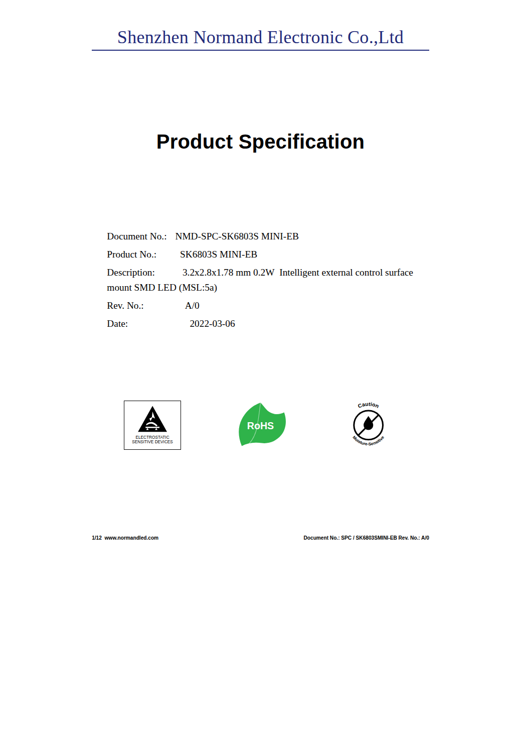Shenzhen Normand Electronic Co.,Ltd
Product Specification
Document No.: NMD-SPC-SK6803S MINI-EB
Product No.: SK6803S MINI-EB
Description: 3.2x2.8x1.78 mm 0.2W Intelligent external control surface mount SMD LED (MSL:5a)
Rev. No.: A/0
Date: 2022-03-06
ELECTROSTATIC
SENSITIVE DEVICES
RoHS
Caution Moisture-Sensitive
1/12 www.normandled.com
Document No.: SPC / SK6803SMINI-EB Rev. No.: A/0